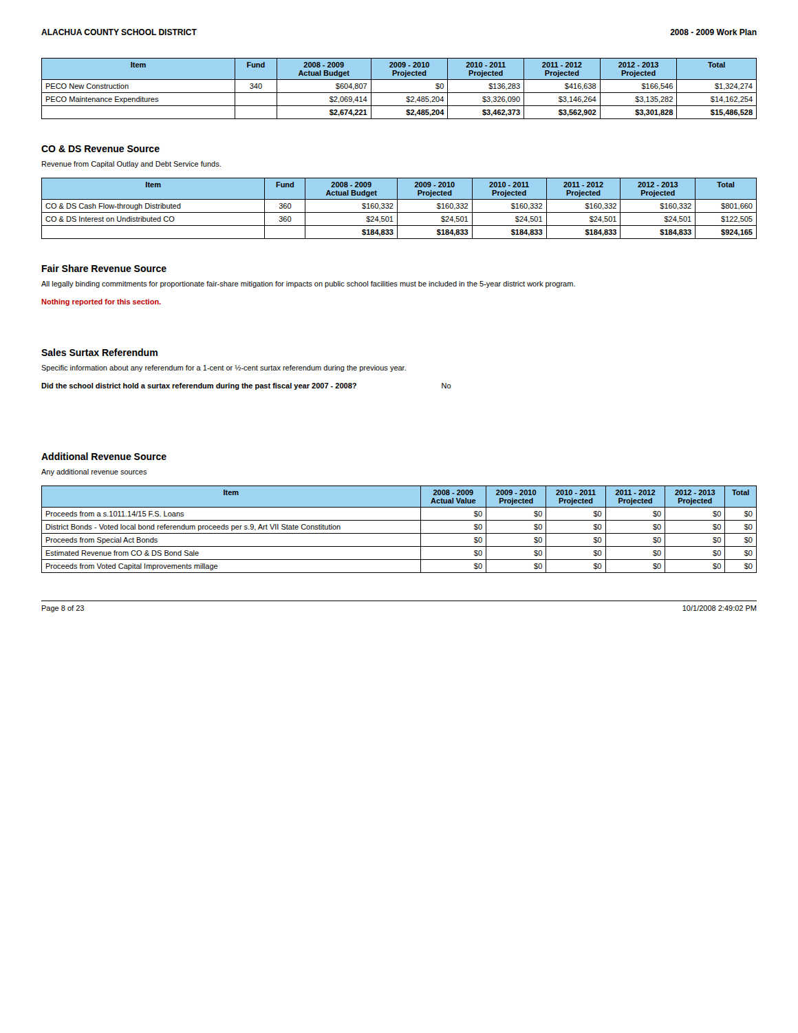ALACHUA COUNTY SCHOOL DISTRICT
2008 - 2009 Work Plan
| Item | Fund | 2008 - 2009 Actual Budget | 2009 - 2010 Projected | 2010 - 2011 Projected | 2011 - 2012 Projected | 2012 - 2013 Projected | Total |
| --- | --- | --- | --- | --- | --- | --- | --- |
| PECO New Construction | 340 | $604,807 | $0 | $136,283 | $416,638 | $166,546 | $1,324,274 |
| PECO Maintenance Expenditures | | $2,069,414 | $2,485,204 | $3,326,090 | $3,146,264 | $3,135,282 | $14,162,254 |
| | | $2,674,221 | $2,485,204 | $3,462,373 | $3,562,902 | $3,301,828 | $15,486,528 |
CO & DS Revenue Source
Revenue from Capital Outlay and Debt Service funds.
| Item | Fund | 2008 - 2009 Actual Budget | 2009 - 2010 Projected | 2010 - 2011 Projected | 2011 - 2012 Projected | 2012 - 2013 Projected | Total |
| --- | --- | --- | --- | --- | --- | --- | --- |
| CO & DS Cash Flow-through Distributed | 360 | $160,332 | $160,332 | $160,332 | $160,332 | $160,332 | $801,660 |
| CO & DS Interest on Undistributed CO | 360 | $24,501 | $24,501 | $24,501 | $24,501 | $24,501 | $122,505 |
| | | $184,833 | $184,833 | $184,833 | $184,833 | $184,833 | $924,165 |
Fair Share Revenue Source
All legally binding commitments for proportionate fair-share mitigation for impacts on public school facilities must be included in the 5-year district work program.
Nothing reported for this section.
Sales Surtax Referendum
Specific information about any referendum for a 1-cent or ½-cent surtax referendum during the previous year.
Did the school district hold a surtax referendum during the past fiscal year 2007 - 2008? No
Additional Revenue Source
Any additional revenue sources
| Item | 2008 - 2009 Actual Value | 2009 - 2010 Projected | 2010 - 2011 Projected | 2011 - 2012 Projected | 2012 - 2013 Projected | Total |
| --- | --- | --- | --- | --- | --- | --- |
| Proceeds from a s.1011.14/15 F.S. Loans | $0 | $0 | $0 | $0 | $0 | $0 |
| District Bonds - Voted local bond referendum proceeds per s.9, Art VII State Constitution | $0 | $0 | $0 | $0 | $0 | $0 |
| Proceeds from Special Act Bonds | $0 | $0 | $0 | $0 | $0 | $0 |
| Estimated Revenue from CO & DS Bond Sale | $0 | $0 | $0 | $0 | $0 | $0 |
| Proceeds from Voted Capital Improvements millage | $0 | $0 | $0 | $0 | $0 | $0 |
Page 8 of 23
10/1/2008 2:49:02 PM